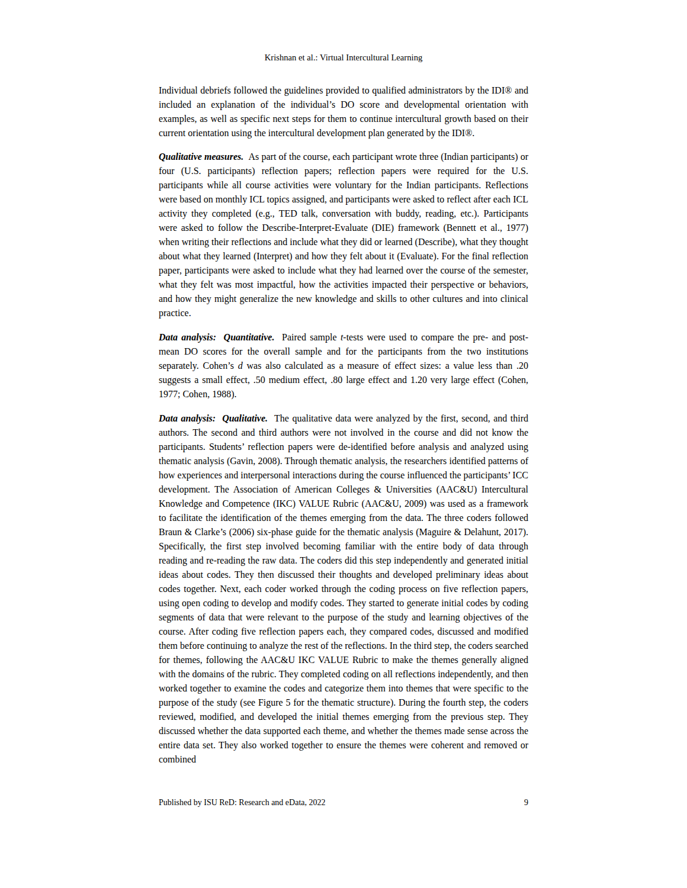Krishnan et al.: Virtual Intercultural Learning
Individual debriefs followed the guidelines provided to qualified administrators by the IDI® and included an explanation of the individual’s DO score and developmental orientation with examples, as well as specific next steps for them to continue intercultural growth based on their current orientation using the intercultural development plan generated by the IDI®.
Qualitative measures. As part of the course, each participant wrote three (Indian participants) or four (U.S. participants) reflection papers; reflection papers were required for the U.S. participants while all course activities were voluntary for the Indian participants. Reflections were based on monthly ICL topics assigned, and participants were asked to reflect after each ICL activity they completed (e.g., TED talk, conversation with buddy, reading, etc.). Participants were asked to follow the Describe-Interpret-Evaluate (DIE) framework (Bennett et al., 1977) when writing their reflections and include what they did or learned (Describe), what they thought about what they learned (Interpret) and how they felt about it (Evaluate). For the final reflection paper, participants were asked to include what they had learned over the course of the semester, what they felt was most impactful, how the activities impacted their perspective or behaviors, and how they might generalize the new knowledge and skills to other cultures and into clinical practice.
Data analysis: Quantitative. Paired sample t-tests were used to compare the pre- and post- mean DO scores for the overall sample and for the participants from the two institutions separately. Cohen’s d was also calculated as a measure of effect sizes: a value less than .20 suggests a small effect, .50 medium effect, .80 large effect and 1.20 very large effect (Cohen, 1977; Cohen, 1988).
Data analysis: Qualitative. The qualitative data were analyzed by the first, second, and third authors. The second and third authors were not involved in the course and did not know the participants. Students’ reflection papers were de-identified before analysis and analyzed using thematic analysis (Gavin, 2008). Through thematic analysis, the researchers identified patterns of how experiences and interpersonal interactions during the course influenced the participants’ ICC development. The Association of American Colleges & Universities (AAC&U) Intercultural Knowledge and Competence (IKC) VALUE Rubric (AAC&U, 2009) was used as a framework to facilitate the identification of the themes emerging from the data. The three coders followed Braun & Clarke’s (2006) six-phase guide for the thematic analysis (Maguire & Delahunt, 2017). Specifically, the first step involved becoming familiar with the entire body of data through reading and re-reading the raw data. The coders did this step independently and generated initial ideas about codes. They then discussed their thoughts and developed preliminary ideas about codes together. Next, each coder worked through the coding process on five reflection papers, using open coding to develop and modify codes. They started to generate initial codes by coding segments of data that were relevant to the purpose of the study and learning objectives of the course. After coding five reflection papers each, they compared codes, discussed and modified them before continuing to analyze the rest of the reflections. In the third step, the coders searched for themes, following the AAC&U IKC VALUE Rubric to make the themes generally aligned with the domains of the rubric. They completed coding on all reflections independently, and then worked together to examine the codes and categorize them into themes that were specific to the purpose of the study (see Figure 5 for the thematic structure). During the fourth step, the coders reviewed, modified, and developed the initial themes emerging from the previous step. They discussed whether the data supported each theme, and whether the themes made sense across the entire data set. They also worked together to ensure the themes were coherent and removed or combined
Published by ISU ReD: Research and eData, 2022
9